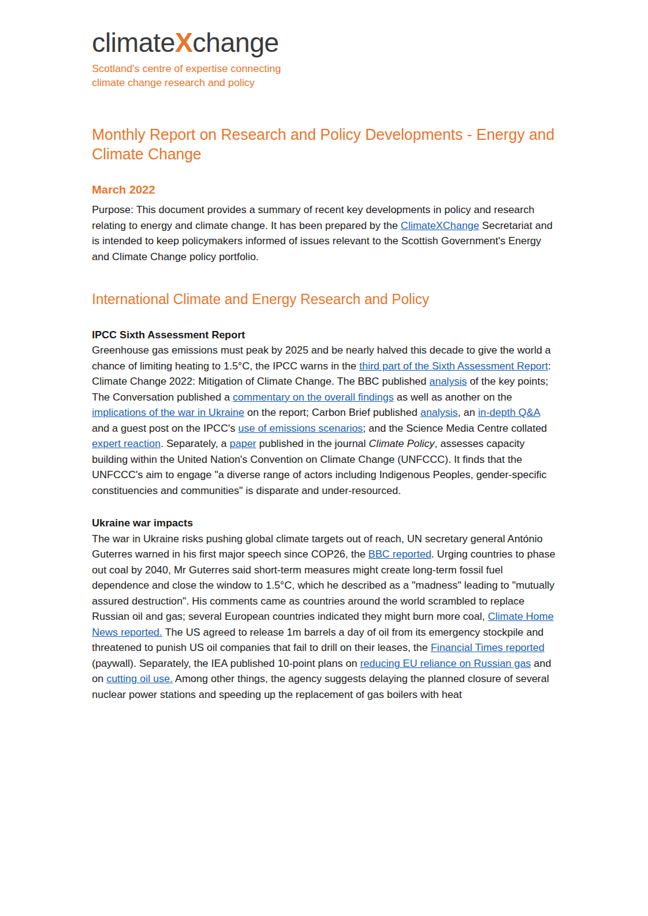climateXchange
Scotland's centre of expertise connecting
climate change research and policy
Monthly Report on Research and Policy Developments - Energy and Climate Change
March 2022
Purpose: This document provides a summary of recent key developments in policy and research relating to energy and climate change. It has been prepared by the ClimateXChange Secretariat and is intended to keep policymakers informed of issues relevant to the Scottish Government's Energy and Climate Change policy portfolio.
International Climate and Energy Research and Policy
IPCC Sixth Assessment Report
Greenhouse gas emissions must peak by 2025 and be nearly halved this decade to give the world a chance of limiting heating to 1.5°C, the IPCC warns in the third part of the Sixth Assessment Report: Climate Change 2022: Mitigation of Climate Change. The BBC published analysis of the key points; The Conversation published a commentary on the overall findings as well as another on the implications of the war in Ukraine on the report; Carbon Brief published analysis, an in-depth Q&A and a guest post on the IPCC's use of emissions scenarios; and the Science Media Centre collated expert reaction. Separately, a paper published in the journal Climate Policy, assesses capacity building within the United Nation's Convention on Climate Change (UNFCCC). It finds that the UNFCCC's aim to engage "a diverse range of actors including Indigenous Peoples, gender-specific constituencies and communities" is disparate and under-resourced.
Ukraine war impacts
The war in Ukraine risks pushing global climate targets out of reach, UN secretary general António Guterres warned in his first major speech since COP26, the BBC reported. Urging countries to phase out coal by 2040, Mr Guterres said short-term measures might create long-term fossil fuel dependence and close the window to 1.5°C, which he described as a "madness" leading to "mutually assured destruction". His comments came as countries around the world scrambled to replace Russian oil and gas; several European countries indicated they might burn more coal, Climate Home News reported. The US agreed to release 1m barrels a day of oil from its emergency stockpile and threatened to punish US oil companies that fail to drill on their leases, the Financial Times reported (paywall). Separately, the IEA published 10-point plans on reducing EU reliance on Russian gas and on cutting oil use. Among other things, the agency suggests delaying the planned closure of several nuclear power stations and speeding up the replacement of gas boilers with heat